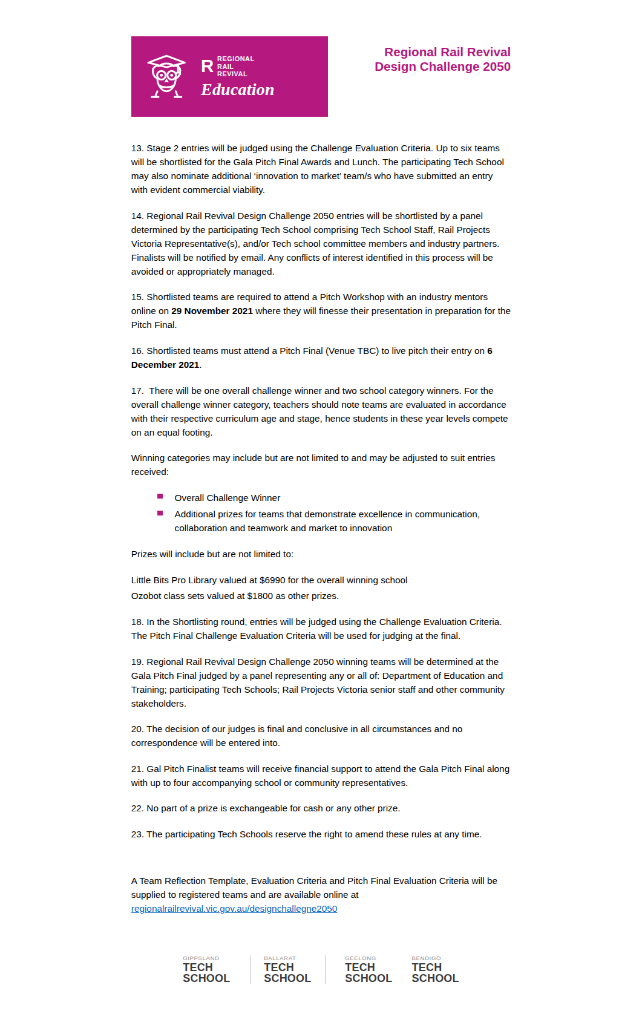R REGIONAL
RAIL
REVIVAL
Education
Regional Rail Revival Design Challenge 2050
13. Stage 2 entries will be judged using the Challenge Evaluation Criteria. Up to six teams will be shortlisted for the Gala Pitch Final Awards and Lunch. The participating Tech School may also nominate additional ‘innovation to market’ team/s who have submitted an entry with evident commercial viability.
14. Regional Rail Revival Design Challenge 2050 entries will be shortlisted by a panel determined by the participating Tech School comprising Tech School Staff, Rail Projects Victoria Representative(s), and/or Tech school committee members and industry partners. Finalists will be notified by email. Any conflicts of interest identified in this process will be avoided or appropriately managed.
15. Shortlisted teams are required to attend a Pitch Workshop with an industry mentors online on 29 November 2021 where they will finesse their presentation in preparation for the Pitch Final.
16. Shortlisted teams must attend a Pitch Final (Venue TBC) to live pitch their entry on 6 December 2021.
17. There will be one overall challenge winner and two school category winners. For the overall challenge winner category, teachers should note teams are evaluated in accordance with their respective curriculum age and stage, hence students in these year levels compete on an equal footing.
Winning categories may include but are not limited to and may be adjusted to suit entries received:
Overall Challenge Winner
Additional prizes for teams that demonstrate excellence in communication, collaboration and teamwork and market to innovation
Prizes will include but are not limited to:
Little Bits Pro Library valued at $6990 for the overall winning school
Ozobot class sets valued at $1800 as other prizes.
18. In the Shortlisting round, entries will be judged using the Challenge Evaluation Criteria. The Pitch Final Challenge Evaluation Criteria will be used for judging at the final.
19. Regional Rail Revival Design Challenge 2050 winning teams will be determined at the Gala Pitch Final judged by a panel representing any or all of: Department of Education and Training; participating Tech Schools; Rail Projects Victoria senior staff and other community stakeholders.
20. The decision of our judges is final and conclusive in all circumstances and no correspondence will be entered into.
21. Gal Pitch Finalist teams will receive financial support to attend the Gala Pitch Final along with up to four accompanying school or community representatives.
22. No part of a prize is exchangeable for cash or any other prize.
23. The participating Tech Schools reserve the right to amend these rules at any time.
A Team Reflection Template, Evaluation Criteria and Pitch Final Evaluation Criteria will be supplied to registered teams and are available online at regionalrailrevival.vic.gov.au/designchallegne2050
Gippsland
Tech School
Ballarat
Tech School
Geelong
Tech School
Bendigo
Tech School